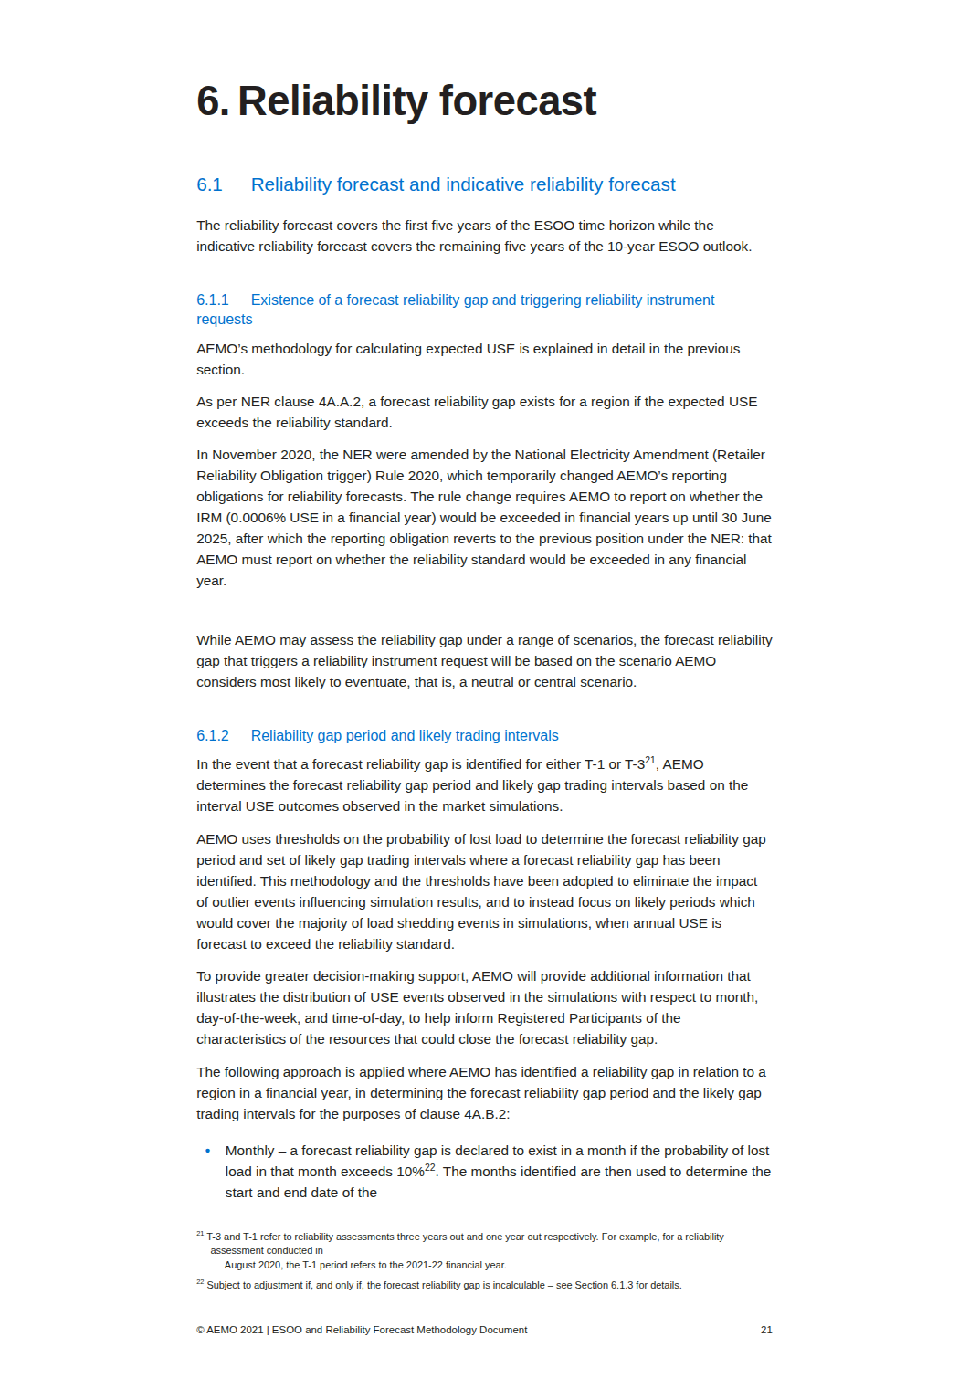6. Reliability forecast
6.1 Reliability forecast and indicative reliability forecast
The reliability forecast covers the first five years of the ESOO time horizon while the indicative reliability forecast covers the remaining five years of the 10-year ESOO outlook.
6.1.1 Existence of a forecast reliability gap and triggering reliability instrument requests
AEMO’s methodology for calculating expected USE is explained in detail in the previous section.
As per NER clause 4A.A.2, a forecast reliability gap exists for a region if the expected USE exceeds the reliability standard.
In November 2020, the NER were amended by the National Electricity Amendment (Retailer Reliability Obligation trigger) Rule 2020, which temporarily changed AEMO’s reporting obligations for reliability forecasts. The rule change requires AEMO to report on whether the IRM (0.0006% USE in a financial year) would be exceeded in financial years up until 30 June 2025, after which the reporting obligation reverts to the previous position under the NER: that AEMO must report on whether the reliability standard would be exceeded in any financial year.
While AEMO may assess the reliability gap under a range of scenarios, the forecast reliability gap that triggers a reliability instrument request will be based on the scenario AEMO considers most likely to eventuate, that is, a neutral or central scenario.
6.1.2 Reliability gap period and likely trading intervals
In the event that a forecast reliability gap is identified for either T-1 or T-321, AEMO determines the forecast reliability gap period and likely gap trading intervals based on the interval USE outcomes observed in the market simulations.
AEMO uses thresholds on the probability of lost load to determine the forecast reliability gap period and set of likely gap trading intervals where a forecast reliability gap has been identified. This methodology and the thresholds have been adopted to eliminate the impact of outlier events influencing simulation results, and to instead focus on likely periods which would cover the majority of load shedding events in simulations, when annual USE is forecast to exceed the reliability standard.
To provide greater decision-making support, AEMO will provide additional information that illustrates the distribution of USE events observed in the simulations with respect to month, day-of-the-week, and time-of-day, to help inform Registered Participants of the characteristics of the resources that could close the forecast reliability gap.
The following approach is applied where AEMO has identified a reliability gap in relation to a region in a financial year, in determining the forecast reliability gap period and the likely gap trading intervals for the purposes of clause 4A.B.2:
Monthly – a forecast reliability gap is declared to exist in a month if the probability of lost load in that month exceeds 10%22. The months identified are then used to determine the start and end date of the
21 T-3 and T-1 refer to reliability assessments three years out and one year out respectively. For example, for a reliability assessment conducted in August 2020, the T-1 period refers to the 2021-22 financial year.
22 Subject to adjustment if, and only if, the forecast reliability gap is incalculable – see Section 6.1.3 for details.
© AEMO 2021 | ESOO and Reliability Forecast Methodology Document
21